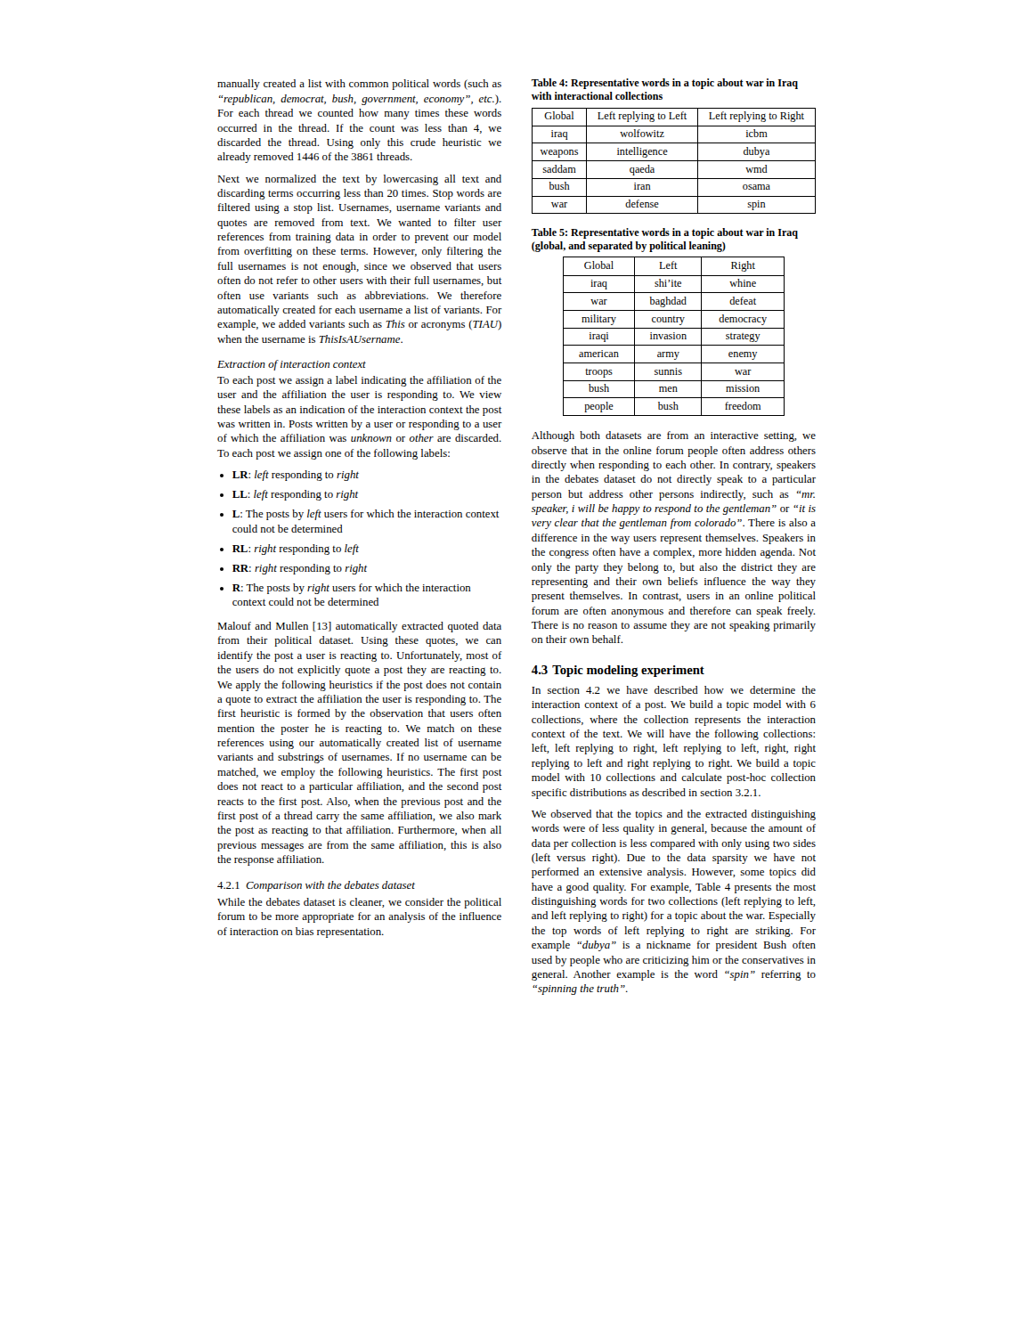manually created a list with common political words (such as “republican, democrat, bush, government, economy”, etc.). For each thread we counted how many times these words occurred in the thread. If the count was less than 4, we discarded the thread. Using only this crude heuristic we already removed 1446 of the 3861 threads.
Next we normalized the text by lowercasing all text and discarding terms occurring less than 20 times. Stop words are filtered using a stop list. Usernames, username variants and quotes are removed from text. We wanted to filter user references from training data in order to prevent our model from overfitting on these terms. However, only filtering the full usernames is not enough, since we observed that users often do not refer to other users with their full usernames, but often use variants such as abbreviations. We therefore automatically created for each username a list of variants. For example, we added variants such as This or acronyms (TIAU) when the username is ThisIsAUsername.
Extraction of interaction context
To each post we assign a label indicating the affiliation of the user and the affiliation the user is responding to. We view these labels as an indication of the interaction context the post was written in. Posts written by a user or responding to a user of which the affiliation was unknown or other are discarded. To each post we assign one of the following labels:
LR: left responding to right
LL: left responding to right
L: The posts by left users for which the interaction context could not be determined
RL: right responding to left
RR: right responding to right
R: The posts by right users for which the interaction context could not be determined
Malouf and Mullen [13] automatically extracted quoted data from their political dataset. Using these quotes, we can identify the post a user is reacting to. Unfortunately, most of the users do not explicitly quote a post they are reacting to. We apply the following heuristics if the post does not contain a quote to extract the affiliation the user is responding to. The first heuristic is formed by the observation that users often mention the poster he is reacting to. We match on these references using our automatically created list of username variants and substrings of usernames. If no username can be matched, we employ the following heuristics. The first post does not react to a particular affiliation, and the second post reacts to the first post. Also, when the previous post and the first post of a thread carry the same affiliation, we also mark the post as reacting to that affiliation. Furthermore, when all previous messages are from the same affiliation, this is also the response affiliation.
4.2.1 Comparison with the debates dataset
While the debates dataset is cleaner, we consider the political forum to be more appropriate for an analysis of the influence of interaction on bias representation.
Table 4: Representative words in a topic about war in Iraq with interactional collections
| Global | Left replying to Left | Left replying to Right |
| --- | --- | --- |
| iraq | wolfowitz | icbm |
| weapons | intelligence | dubya |
| saddam | qaeda | wmd |
| bush | iran | osama |
| war | defense | spin |
Table 5: Representative words in a topic about war in Iraq (global, and separated by political leaning)
| Global | Left | Right |
| --- | --- | --- |
| iraq | shi’ite | whine |
| war | baghdad | defeat |
| military | country | democracy |
| iraqi | invasion | strategy |
| american | army | enemy |
| troops | sunnis | war |
| bush | men | mission |
| people | bush | freedom |
Although both datasets are from an interactive setting, we observe that in the online forum people often address others directly when responding to each other. In contrary, speakers in the debates dataset do not directly speak to a particular person but address other persons indirectly, such as “mr. speaker, i will be happy to respond to the gentleman” or “it is very clear that the gentleman from colorado”. There is also a difference in the way users represent themselves. Speakers in the congress often have a complex, more hidden agenda. Not only the party they belong to, but also the district they are representing and their own beliefs influence the way they present themselves. In contrast, users in an online political forum are often anonymous and therefore can speak freely. There is no reason to assume they are not speaking primarily on their own behalf.
4.3 Topic modeling experiment
In section 4.2 we have described how we determine the interaction context of a post. We build a topic model with 6 collections, where the collection represents the interaction context of the text. We will have the following collections: left, left replying to right, left replying to left, right, right replying to left and right replying to right. We build a topic model with 10 collections and calculate post-hoc collection specific distributions as described in section 3.2.1.
We observed that the topics and the extracted distinguishing words were of less quality in general, because the amount of data per collection is less compared with only using two sides (left versus right). Due to the data sparsity we have not performed an extensive analysis. However, some topics did have a good quality. For example, Table 4 presents the most distinguishing words for two collections (left replying to left, and left replying to right) for a topic about the war. Especially the top words of left replying to right are striking. For example “dubya” is a nickname for president Bush often used by people who are criticizing him or the conservatives in general. Another example is the word “spin” referring to “spinning the truth”.